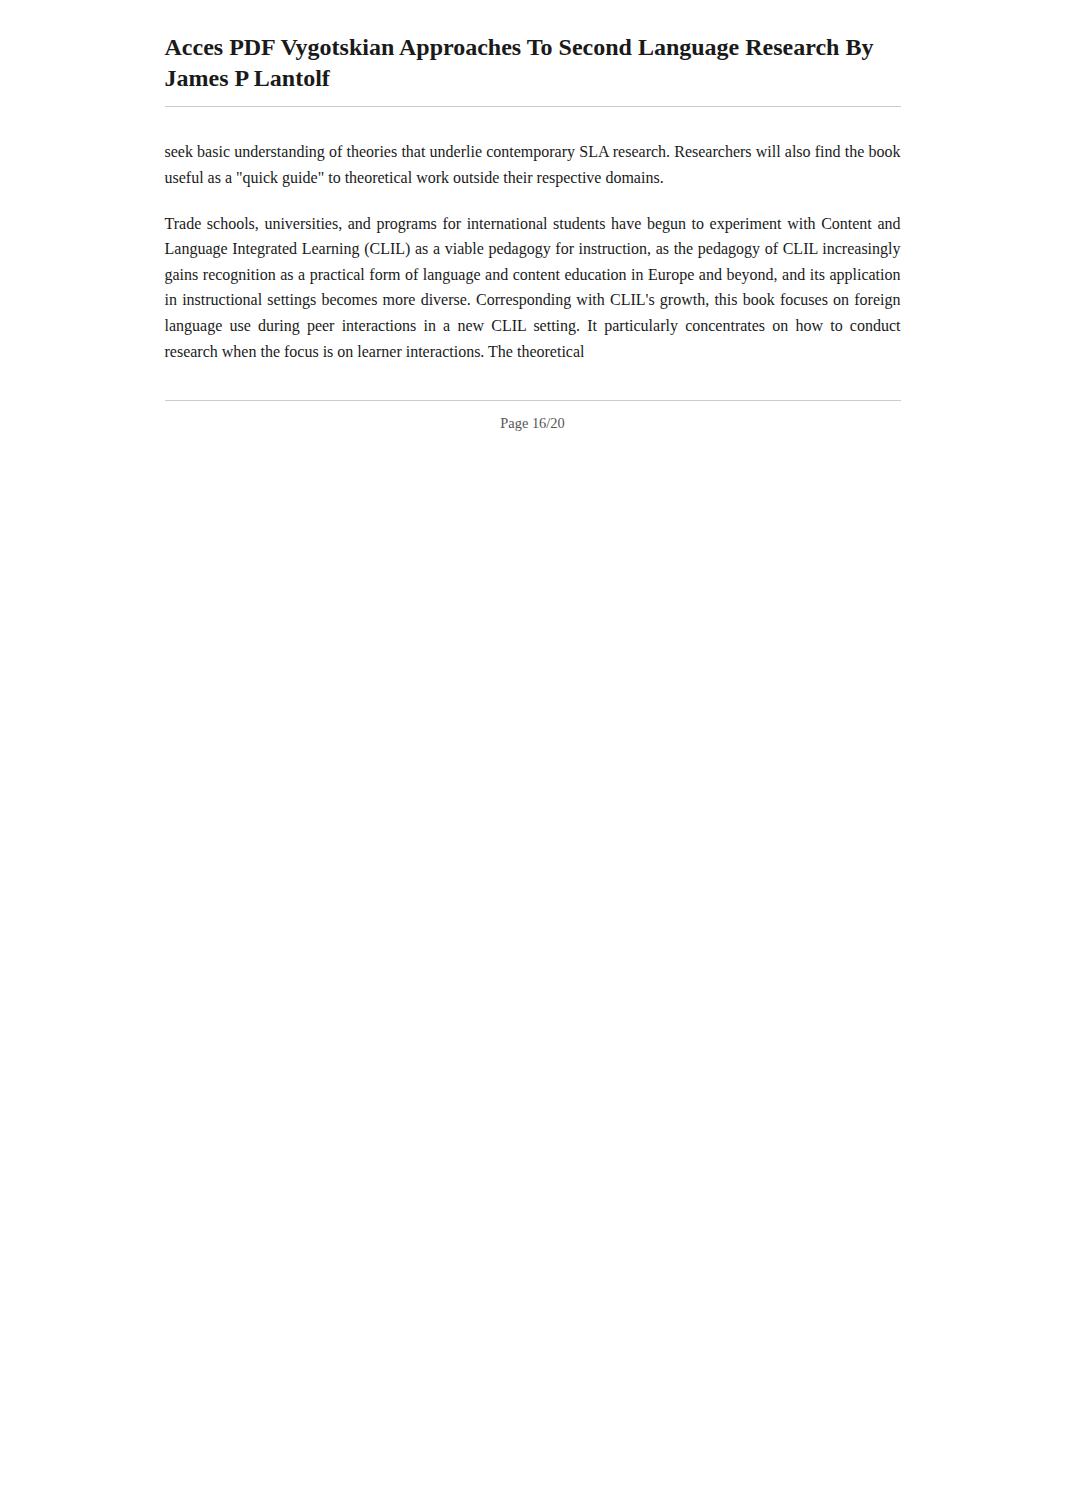Acces PDF Vygotskian Approaches To Second Language Research By James P Lantolf
seek basic understanding of theories that underlie contemporary SLA research. Researchers will also find the book useful as a "quick guide" to theoretical work outside their respective domains.
Trade schools, universities, and programs for international students have begun to experiment with Content and Language Integrated Learning (CLIL) as a viable pedagogy for instruction, as the pedagogy of CLIL increasingly gains recognition as a practical form of language and content education in Europe and beyond, and its application in instructional settings becomes more diverse. Corresponding with CLIL's growth, this book focuses on foreign language use during peer interactions in a new CLIL setting. It particularly concentrates on how to conduct research when the focus is on learner interactions. The theoretical
Page 16/20